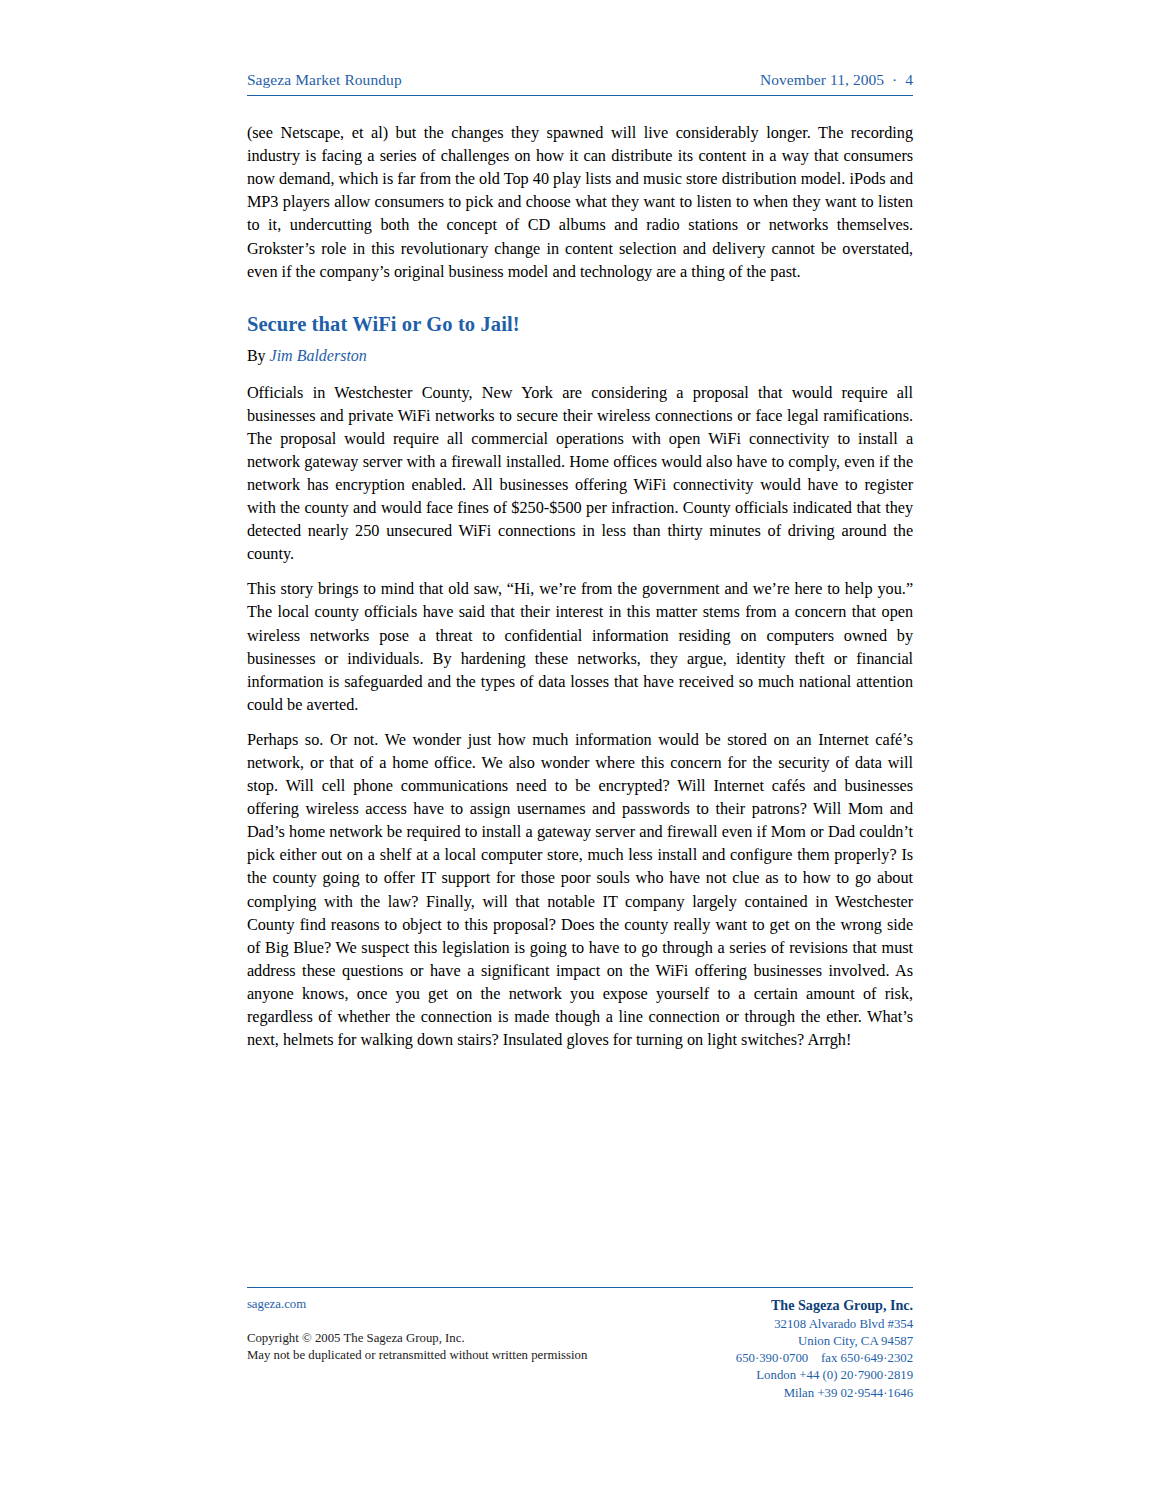Sageza Market Roundup
November 11, 2005 · 4
(see Netscape, et al) but the changes they spawned will live considerably longer. The recording industry is facing a series of challenges on how it can distribute its content in a way that consumers now demand, which is far from the old Top 40 play lists and music store distribution model. iPods and MP3 players allow consumers to pick and choose what they want to listen to when they want to listen to it, undercutting both the concept of CD albums and radio stations or networks themselves. Grokster’s role in this revolutionary change in content selection and delivery cannot be overstated, even if the company’s original business model and technology are a thing of the past.
Secure that WiFi or Go to Jail!
By Jim Balderston
Officials in Westchester County, New York are considering a proposal that would require all businesses and private WiFi networks to secure their wireless connections or face legal ramifications. The proposal would require all commercial operations with open WiFi connectivity to install a network gateway server with a firewall installed. Home offices would also have to comply, even if the network has encryption enabled. All businesses offering WiFi connectivity would have to register with the county and would face fines of $250-$500 per infraction. County officials indicated that they detected nearly 250 unsecured WiFi connections in less than thirty minutes of driving around the county.
This story brings to mind that old saw, “Hi, we’re from the government and we’re here to help you.” The local county officials have said that their interest in this matter stems from a concern that open wireless networks pose a threat to confidential information residing on computers owned by businesses or individuals. By hardening these networks, they argue, identity theft or financial information is safeguarded and the types of data losses that have received so much national attention could be averted.
Perhaps so. Or not. We wonder just how much information would be stored on an Internet café’s network, or that of a home office. We also wonder where this concern for the security of data will stop. Will cell phone communications need to be encrypted? Will Internet cafés and businesses offering wireless access have to assign usernames and passwords to their patrons? Will Mom and Dad’s home network be required to install a gateway server and firewall even if Mom or Dad couldn’t pick either out on a shelf at a local computer store, much less install and configure them properly? Is the county going to offer IT support for those poor souls who have not clue as to how to go about complying with the law? Finally, will that notable IT company largely contained in Westchester County find reasons to object to this proposal? Does the county really want to get on the wrong side of Big Blue? We suspect this legislation is going to have to go through a series of revisions that must address these questions or have a significant impact on the WiFi offering businesses involved. As anyone knows, once you get on the network you expose yourself to a certain amount of risk, regardless of whether the connection is made though a line connection or through the ether. What’s next, helmets for walking down stairs? Insulated gloves for turning on light switches? Arrgh!
sageza.com
Copyright © 2005 The Sageza Group, Inc.
May not be duplicated or retransmitted without written permission
The Sageza Group, Inc.
32108 Alvarado Blvd #354
Union City, CA 94587
650·390·0700 fax 650·649·2302
London +44 (0) 20·7900·2819
Milan +39 02·9544·1646